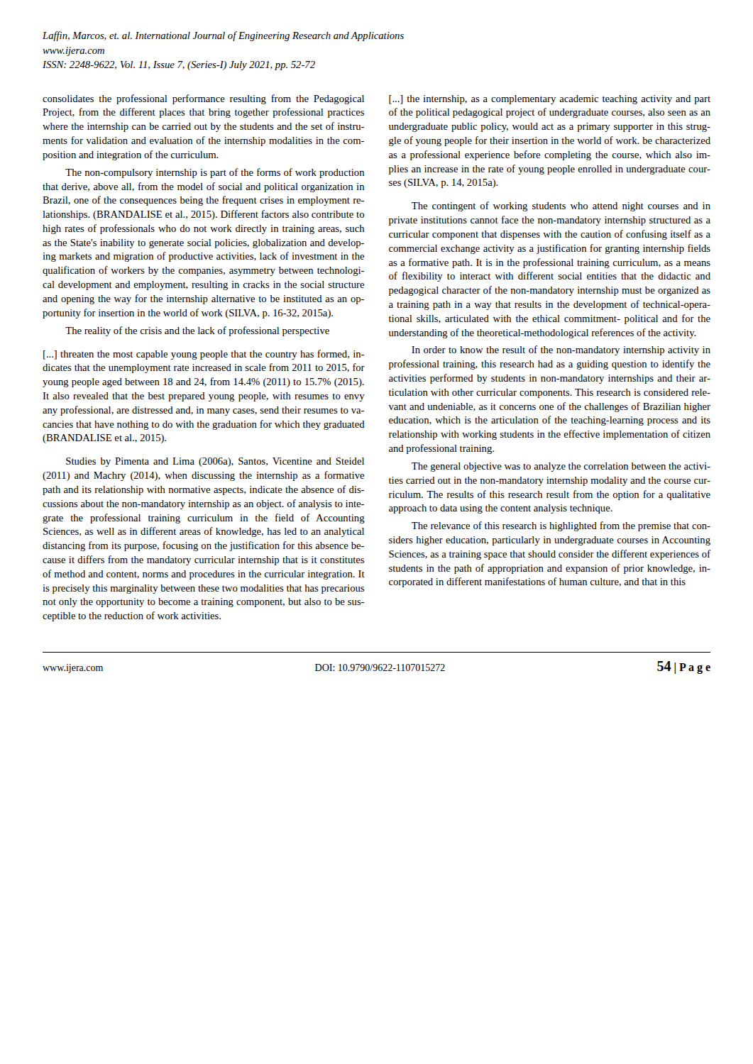Laffin, Marcos, et. al. International Journal of Engineering Research and Applications www.ijera.com ISSN: 2248-9622, Vol. 11, Issue 7, (Series-I) July 2021, pp. 52-72
consolidates the professional performance resulting from the Pedagogical Project, from the different places that bring together professional practices where the internship can be carried out by the students and the set of instruments for validation and evaluation of the internship modalities in the composition and integration of the curriculum.
The non-compulsory internship is part of the forms of work production that derive, above all, from the model of social and political organization in Brazil, one of the consequences being the frequent crises in employment relationships. (BRANDALISE et al., 2015). Different factors also contribute to high rates of professionals who do not work directly in training areas, such as the State's inability to generate social policies, globalization and developing markets and migration of productive activities, lack of investment in the qualification of workers by the companies, asymmetry between technological development and employment, resulting in cracks in the social structure and opening the way for the internship alternative to be instituted as an opportunity for insertion in the world of work (SILVA, p. 16-32, 2015a).
The reality of the crisis and the lack of professional perspective
[...] threaten the most capable young people that the country has formed, indicates that the unemployment rate increased in scale from 2011 to 2015, for young people aged between 18 and 24, from 14.4% (2011) to 15.7% (2015). It also revealed that the best prepared young people, with resumes to envy any professional, are distressed and, in many cases, send their resumes to vacancies that have nothing to do with the graduation for which they graduated (BRANDALISE et al., 2015).
Studies by Pimenta and Lima (2006a), Santos, Vicentine and Steidel (2011) and Machry (2014), when discussing the internship as a formative path and its relationship with normative aspects, indicate the absence of discussions about the non-mandatory internship as an object. of analysis to integrate the professional training curriculum in the field of Accounting Sciences, as well as in different areas of knowledge, has led to an analytical distancing from its purpose, focusing on the justification for this absence because it differs from the mandatory curricular internship that is it constitutes of method and content, norms and procedures in the curricular integration. It is precisely this marginality between these two modalities that has precarious not only the opportunity to become a training component, but also to be susceptible to the reduction of work activities.
[...] the internship, as a complementary academic teaching activity and part of the political pedagogical project of undergraduate courses, also seen as an undergraduate public policy, would act as a primary supporter in this struggle of young people for their insertion in the world of work. be characterized as a professional experience before completing the course, which also implies an increase in the rate of young people enrolled in undergraduate courses (SILVA, p. 14, 2015a).
The contingent of working students who attend night courses and in private institutions cannot face the non-mandatory internship structured as a curricular component that dispenses with the caution of confusing itself as a commercial exchange activity as a justification for granting internship fields as a formative path. It is in the professional training curriculum, as a means of flexibility to interact with different social entities that the didactic and pedagogical character of the non-mandatory internship must be organized as a training path in a way that results in the development of technical-operational skills, articulated with the ethical commitment- political and for the understanding of the theoretical-methodological references of the activity.
In order to know the result of the non-mandatory internship activity in professional training, this research had as a guiding question to identify the activities performed by students in non-mandatory internships and their articulation with other curricular components. This research is considered relevant and undeniable, as it concerns one of the challenges of Brazilian higher education, which is the articulation of the teaching-learning process and its relationship with working students in the effective implementation of citizen and professional training.
The general objective was to analyze the correlation between the activities carried out in the non-mandatory internship modality and the course curriculum. The results of this research result from the option for a qualitative approach to data using the content analysis technique.
The relevance of this research is highlighted from the premise that considers higher education, particularly in undergraduate courses in Accounting Sciences, as a training space that should consider the different experiences of students in the path of appropriation and expansion of prior knowledge, incorporated in different manifestations of human culture, and that in this
www.ijera.com DOI: 10.9790/9622-1107015272 54 | P a g e